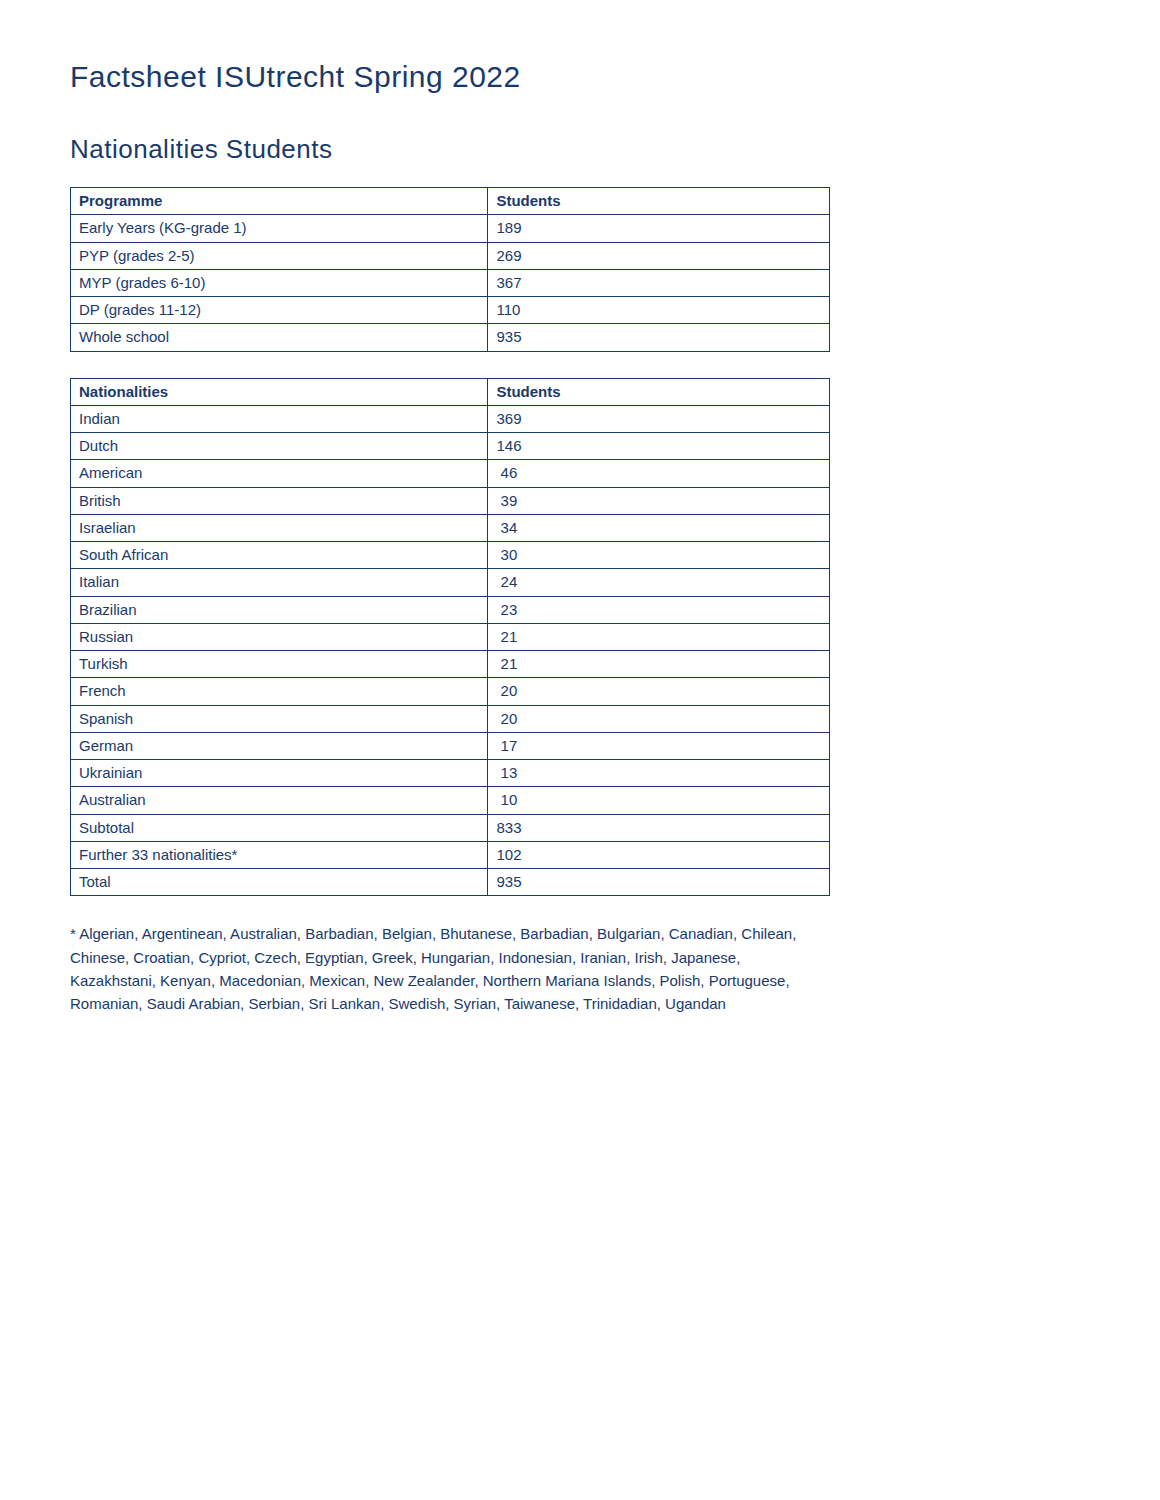Factsheet ISUtrecht Spring 2022
Nationalities Students
| Programme | Students |
| --- | --- |
| Early Years (KG-grade 1) | 189 |
| PYP (grades 2-5) | 269 |
| MYP (grades 6-10) | 367 |
| DP (grades 11-12) | 110 |
| Whole school | 935 |
| Nationalities | Students |
| --- | --- |
| Indian | 369 |
| Dutch | 146 |
| American | 46 |
| British | 39 |
| Israelian | 34 |
| South African | 30 |
| Italian | 24 |
| Brazilian | 23 |
| Russian | 21 |
| Turkish | 21 |
| French | 20 |
| Spanish | 20 |
| German | 17 |
| Ukrainian | 13 |
| Australian | 10 |
| Subtotal | 833 |
| Further 33 nationalities* | 102 |
| Total | 935 |
* Algerian, Argentinean, Australian, Barbadian, Belgian, Bhutanese, Barbadian, Bulgarian, Canadian, Chilean, Chinese, Croatian, Cypriot, Czech, Egyptian, Greek, Hungarian, Indonesian, Iranian, Irish, Japanese, Kazakhstani, Kenyan, Macedonian, Mexican, New Zealander, Northern Mariana Islands, Polish, Portuguese, Romanian, Saudi Arabian, Serbian, Sri Lankan, Swedish, Syrian, Taiwanese, Trinidadian, Ugandan